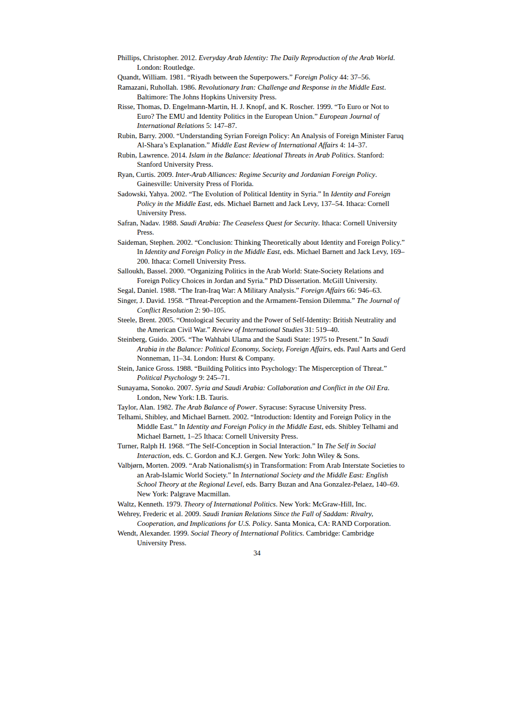Phillips, Christopher. 2012. Everyday Arab Identity: The Daily Reproduction of the Arab World. London: Routledge.
Quandt, William. 1981. “Riyadh between the Superpowers.” Foreign Policy 44: 37–56.
Ramazani, Ruhollah. 1986. Revolutionary Iran: Challenge and Response in the Middle East. Baltimore: The Johns Hopkins University Press.
Risse, Thomas, D. Engelmann-Martin, H. J. Knopf, and K. Roscher. 1999. “To Euro or Not to Euro? The EMU and Identity Politics in the European Union.” European Journal of International Relations 5: 147–87.
Rubin, Barry. 2000. “Understanding Syrian Foreign Policy: An Analysis of Foreign Minister Faruq Al-Shara’s Explanation.” Middle East Review of International Affairs 4: 14–37.
Rubin, Lawrence. 2014. Islam in the Balance: Ideational Threats in Arab Politics. Stanford: Stanford University Press.
Ryan, Curtis. 2009. Inter-Arab Alliances: Regime Security and Jordanian Foreign Policy. Gainesville: University Press of Florida.
Sadowski, Yahya. 2002. “The Evolution of Political Identity in Syria.” In Identity and Foreign Policy in the Middle East, eds. Michael Barnett and Jack Levy, 137–54. Ithaca: Cornell University Press.
Safran, Nadav. 1988. Saudi Arabia: The Ceaseless Quest for Security. Ithaca: Cornell University Press.
Saideman, Stephen. 2002. “Conclusion: Thinking Theoretically about Identity and Foreign Policy.” In Identity and Foreign Policy in the Middle East, eds. Michael Barnett and Jack Levy, 169–200. Ithaca: Cornell University Press.
Salloukh, Bassel. 2000. “Organizing Politics in the Arab World: State-Society Relations and Foreign Policy Choices in Jordan and Syria.” PhD Dissertation. McGill University.
Segal, Daniel. 1988. “The Iran-Iraq War: A Military Analysis.” Foreign Affairs 66: 946–63.
Singer, J. David. 1958. “Threat-Perception and the Armament-Tension Dilemma.” The Journal of Conflict Resolution 2: 90–105.
Steele, Brent. 2005. “Ontological Security and the Power of Self-Identity: British Neutrality and the American Civil War.” Review of International Studies 31: 519–40.
Steinberg, Guido. 2005. “The Wahhabi Ulama and the Saudi State: 1975 to Present.” In Saudi Arabia in the Balance: Political Economy, Society, Foreign Affairs, eds. Paul Aarts and Gerd Nonneman, 11–34. London: Hurst & Company.
Stein, Janice Gross. 1988. “Building Politics into Psychology: The Misperception of Threat.” Political Psychology 9: 245–71.
Sunayama, Sonoko. 2007. Syria and Saudi Arabia: Collaboration and Conflict in the Oil Era. London, New York: I.B. Tauris.
Taylor, Alan. 1982. The Arab Balance of Power. Syracuse: Syracuse University Press.
Telhami, Shibley, and Michael Barnett. 2002. “Introduction: Identity and Foreign Policy in the Middle East.” In Identity and Foreign Policy in the Middle East, eds. Shibley Telhami and Michael Barnett, 1–25 Ithaca: Cornell University Press.
Turner, Ralph H. 1968. “The Self-Conception in Social Interaction.” In The Self in Social Interaction, eds. C. Gordon and K.J. Gergen. New York: John Wiley & Sons.
Valbjørn, Morten. 2009. “Arab Nationalism(s) in Transformation: From Arab Interstate Societies to an Arab-Islamic World Society.” In International Society and the Middle East: English School Theory at the Regional Level, eds. Barry Buzan and Ana Gonzalez-Pelaez, 140–69. New York: Palgrave Macmillan.
Waltz, Kenneth. 1979. Theory of International Politics. New York: McGraw-Hill, Inc.
Wehrey, Frederic et al. 2009. Saudi Iranian Relations Since the Fall of Saddam: Rivalry, Cooperation, and Implications for U.S. Policy. Santa Monica, CA: RAND Corporation.
Wendt, Alexander. 1999. Social Theory of International Politics. Cambridge: Cambridge University Press.
34